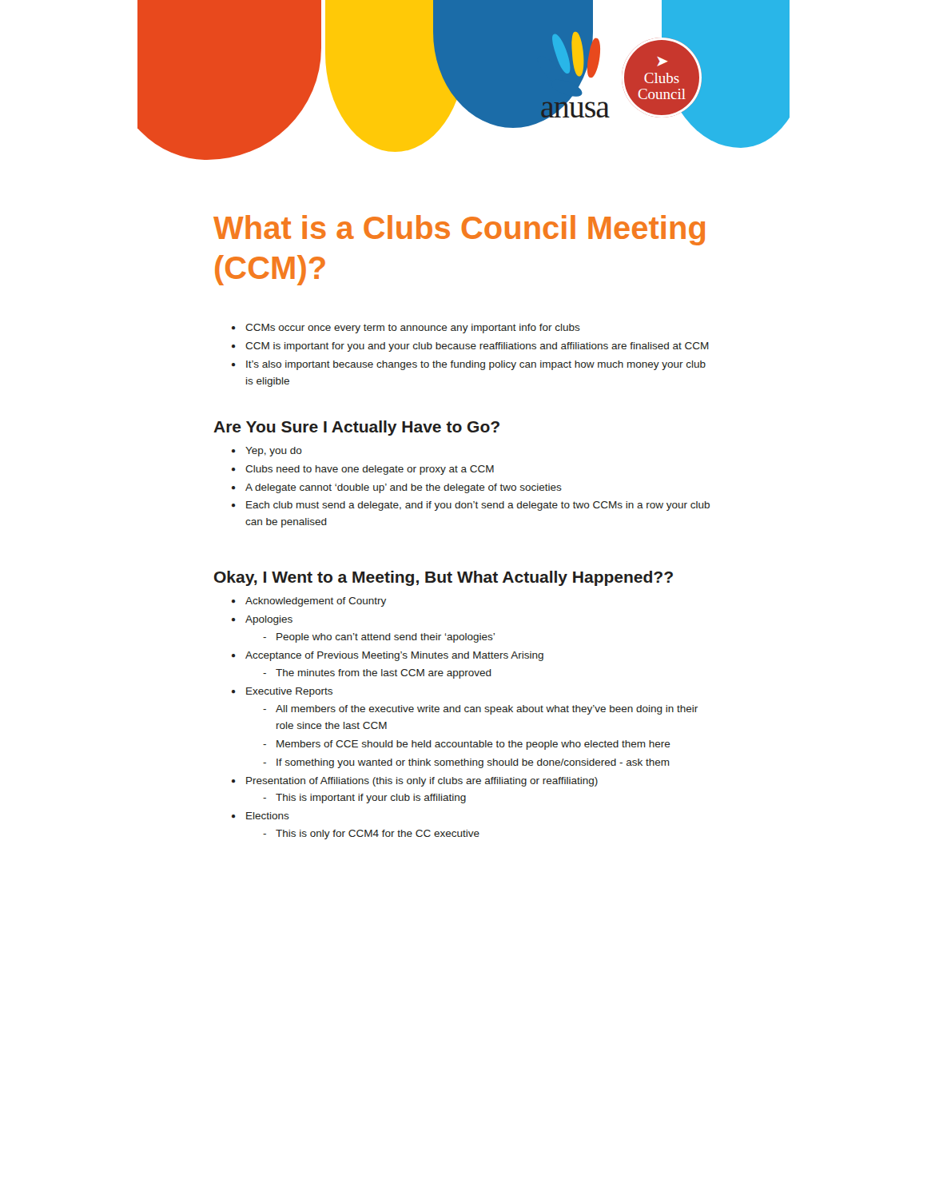anusa
➤
Clubs
Council
What is a Clubs Council Meeting (CCM)?
CCMs occur once every term to announce any important info for clubs
CCM is important for you and your club because reaffiliations and affiliations are finalised at CCM
It’s also important because changes to the funding policy can impact how much money your club is eligible
Are You Sure I Actually Have to Go?
Yep, you do
Clubs need to have one delegate or proxy at a CCM
A delegate cannot ‘double up’ and be the delegate of two societies
Each club must send a delegate, and if you don’t send a delegate to two CCMs in a row your club can be penalised
Okay, I Went to a Meeting, But What Actually Happened??
Acknowledgement of Country
Apologies
People who can’t attend send their ‘apologies’
Acceptance of Previous Meeting’s Minutes and Matters Arising
The minutes from the last CCM are approved
Executive Reports
All members of the executive write and can speak about what they’ve been doing in their role since the last CCM
Members of CCE should be held accountable to the people who elected them here
If something you wanted or think something should be done/considered - ask them
Presentation of Affiliations (this is only if clubs are affiliating or reaffiliating)
This is important if your club is affiliating
Elections
This is only for CCM4 for the CC executive